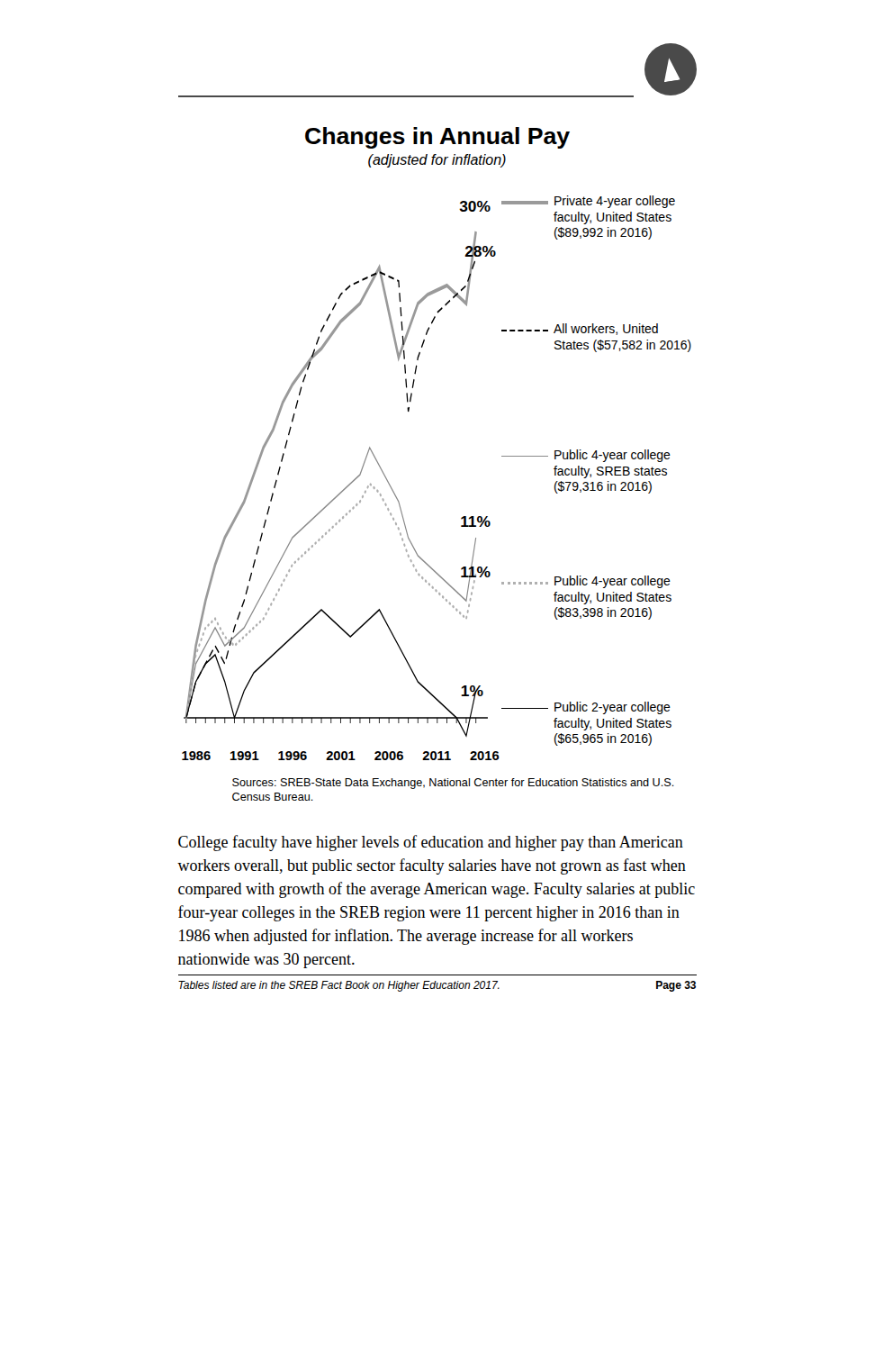Changes in Annual Pay
(adjusted for inflation)
30%
28%
11%
11%
1%
Private 4-year college faculty, United States ($89,992 in 2016)
All workers, United States ($57,582 in 2016)
Public 4-year college faculty, SREB states ($79,316 in 2016)
Public 4-year college faculty, United States ($83,398 in 2016)
Public 2-year college faculty, United States ($65,965 in 2016)
1986199119962001200620112016
Sources: SREB-State Data Exchange, National Center for Education Statistics and U.S. Census Bureau.
College faculty have higher levels of education and higher pay than American workers overall, but public sector faculty salaries have not grown as fast when compared with growth of the average American wage. Faculty salaries at public four-year colleges in the SREB region were 11 percent higher in 2016 than in 1986 when adjusted for inflation. The average increase for all workers nationwide was 30 percent.
Tables listed are in the SREB Fact Book on Higher Education 2017. Page 33